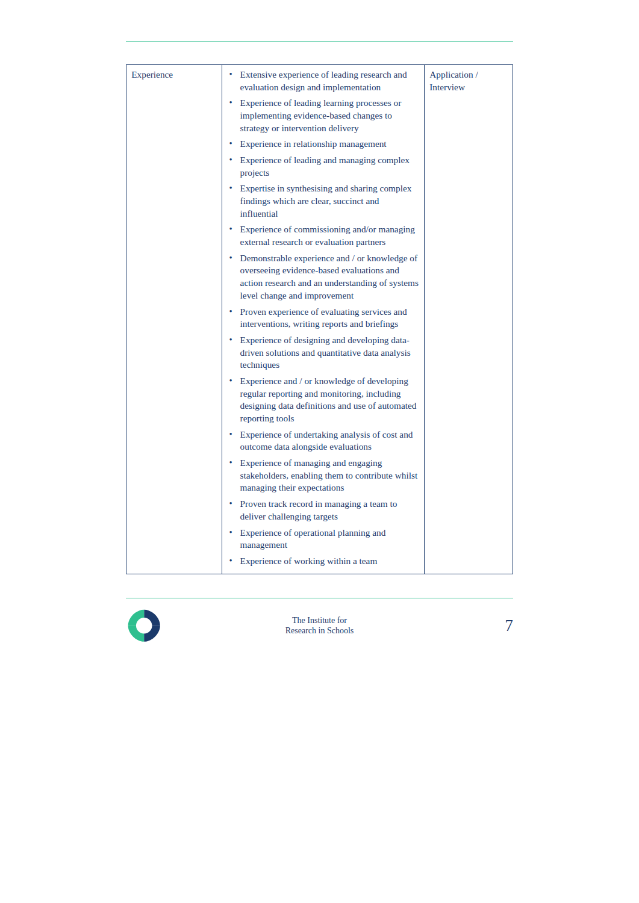| Experience | Extensive experience of leading research and evaluation design and implementation Experience of leading learning processes or implementing evidence-based changes to strategy or intervention delivery Experience in relationship management Experience of leading and managing complex projects Expertise in synthesising and sharing complex findings which are clear, succinct and influential Experience of commissioning and/or managing external research or evaluation partners Demonstrable experience and / or knowledge of overseeing evidence-based evaluations and action research and an understanding of systems level change and improvement Proven experience of evaluating services and interventions, writing reports and briefings Experience of designing and developing data-driven solutions and quantitative data analysis techniques Experience and / or knowledge of developing regular reporting and monitoring, including designing data definitions and use of automated reporting tools Experience of undertaking analysis of cost and outcome data alongside evaluations Experience of managing and engaging stakeholders, enabling them to contribute whilst managing their expectations Proven track record in managing a team to deliver challenging targets Experience of operational planning and management Experience of working within a team | Application / Interview |
The Institute for
Research in Schools
7